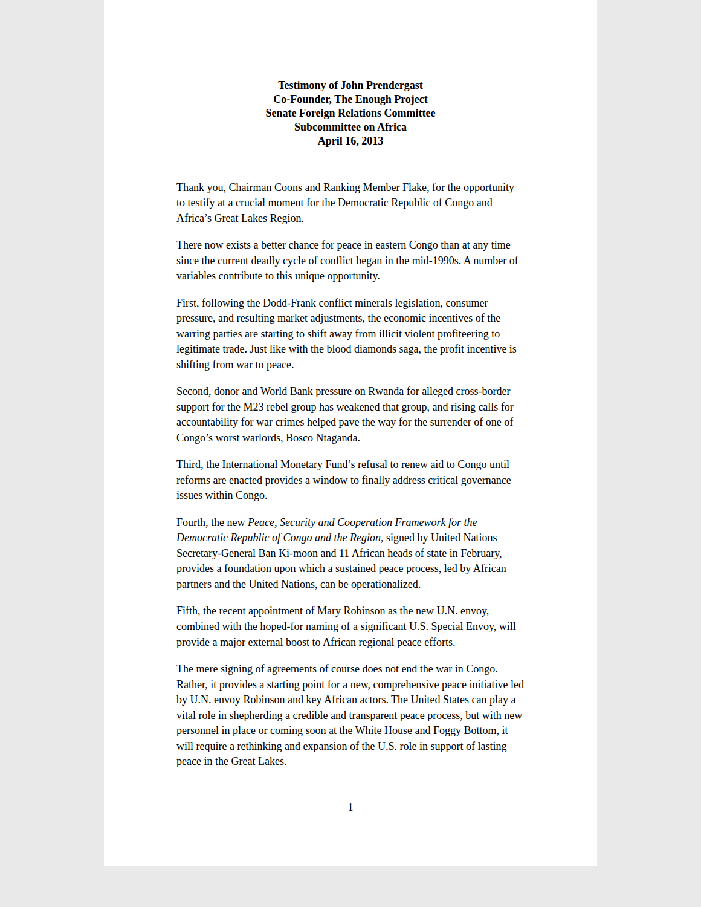Testimony of John Prendergast
Co-Founder, The Enough Project
Senate Foreign Relations Committee
Subcommittee on Africa
April 16, 2013
Thank you, Chairman Coons and Ranking Member Flake, for the opportunity to testify at a crucial moment for the Democratic Republic of Congo and Africa’s Great Lakes Region.
There now exists a better chance for peace in eastern Congo than at any time since the current deadly cycle of conflict began in the mid-1990s. A number of variables contribute to this unique opportunity.
First, following the Dodd-Frank conflict minerals legislation, consumer pressure, and resulting market adjustments, the economic incentives of the warring parties are starting to shift away from illicit violent profiteering to legitimate trade. Just like with the blood diamonds saga, the profit incentive is shifting from war to peace.
Second, donor and World Bank pressure on Rwanda for alleged cross-border support for the M23 rebel group has weakened that group, and rising calls for accountability for war crimes helped pave the way for the surrender of one of Congo’s worst warlords, Bosco Ntaganda.
Third, the International Monetary Fund’s refusal to renew aid to Congo until reforms are enacted provides a window to finally address critical governance issues within Congo.
Fourth, the new Peace, Security and Cooperation Framework for the Democratic Republic of Congo and the Region, signed by United Nations Secretary-General Ban Ki-moon and 11 African heads of state in February, provides a foundation upon which a sustained peace process, led by African partners and the United Nations, can be operationalized.
Fifth, the recent appointment of Mary Robinson as the new U.N. envoy, combined with the hoped-for naming of a significant U.S. Special Envoy, will provide a major external boost to African regional peace efforts.
The mere signing of agreements of course does not end the war in Congo. Rather, it provides a starting point for a new, comprehensive peace initiative led by U.N. envoy Robinson and key African actors. The United States can play a vital role in shepherding a credible and transparent peace process, but with new personnel in place or coming soon at the White House and Foggy Bottom, it will require a rethinking and expansion of the U.S. role in support of lasting peace in the Great Lakes.
1